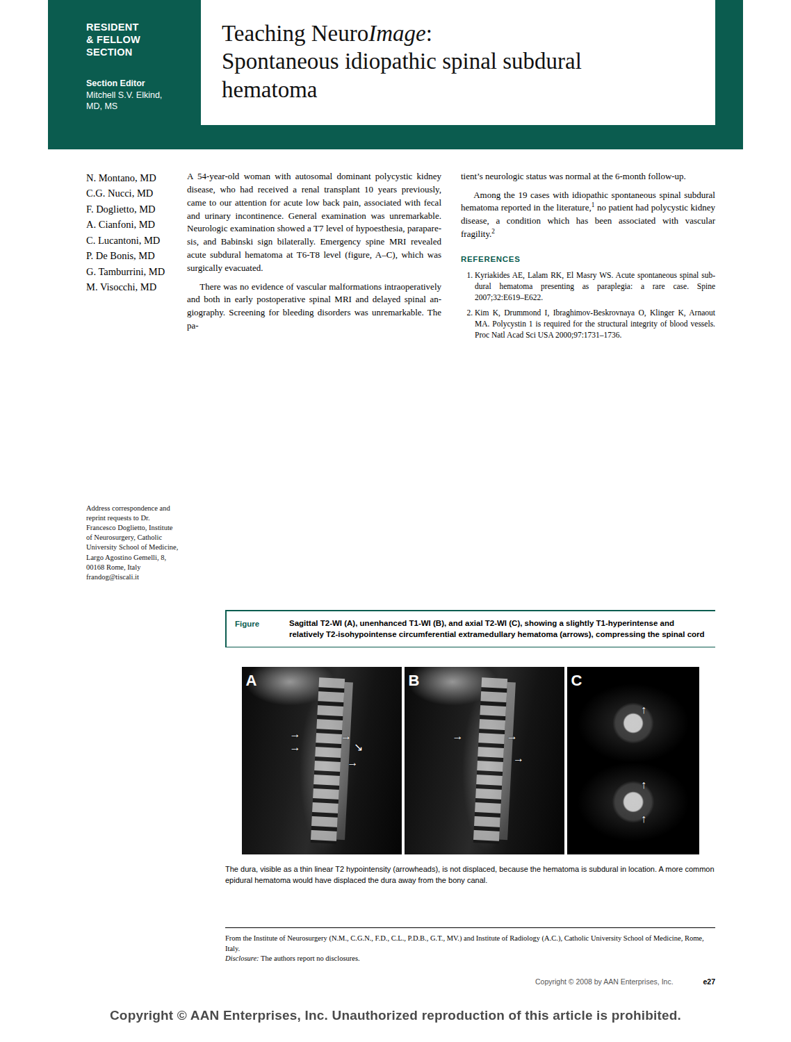RESIDENT
& FELLOW
SECTION
Section Editor
Mitchell S.V. Elkind,
MD, MS
Teaching NeuroImage:
Spontaneous idiopathic spinal subdural
hematoma
N. Montano, MD
C.G. Nucci, MD
F. Doglietto, MD
A. Cianfoni, MD
C. Lucantoni, MD
P. De Bonis, MD
G. Tamburrini, MD
M. Visocchi, MD
Address correspondence and reprint requests to Dr. Francesco Doglietto, Institute of Neurosurgery, Catholic University School of Medicine, Largo Agostino Gemelli, 8, 00168 Rome, Italy
frandog@tiscali.it
A 54-year-old woman with autosomal dominant polycystic kidney disease, who had received a renal transplant 10 years previously, came to our attention for acute low back pain, associated with fecal and urinary incontinence. General examination was unremarkable. Neurologic examination showed a T7 level of hypoesthesia, paraparesis, and Babinski sign bilaterally. Emergency spine MRI revealed acute subdural hematoma at T6-T8 level (figure, A–C), which was surgically evacuated.
There was no evidence of vascular malformations intraoperatively and both in early postoperative spinal MRI and delayed spinal angiography. Screening for bleeding disorders was unremarkable. The pa-
tient’s neurologic status was normal at the 6-month follow-up.
Among the 19 cases with idiopathic spontaneous spinal subdural hematoma reported in the literature,1 no patient had polycystic kidney disease, a condition which has been associated with vascular fragility.2
REFERENCES
Kyriakides AE, Lalam RK, El Masry WS. Acute spontaneous spinal subdural hematoma presenting as paraplegia: a rare case. Spine 2007;32:E619–E622.
Kim K, Drummond I, Ibraghimov-Beskrovnaya O, Klinger K, Arnaout MA. Polycystin 1 is required for the structural integrity of blood vessels. Proc Natl Acad Sci USA 2000;97:1731–1736.
Figure
Sagittal T2-WI (A), unenhanced T1-WI (B), and axial T2-WI (C), showing a slightly T1-hyperintense and relatively T2-isohypointense circumferential extramedullary hematoma (arrows), compressing the spinal cord
A
→ → → ↘ →
B
→ → →
C
↑ ↑ ↑
The dura, visible as a thin linear T2 hypointensity (arrowheads), is not displaced, because the hematoma is subdural in location. A more common epidural hematoma would have displaced the dura away from the bony canal.
From the Institute of Neurosurgery (N.M., C.G.N., F.D., C.L., P.D.B., G.T., MV.) and Institute of Radiology (A.C.), Catholic University School of Medicine, Rome, Italy.
Disclosure: The authors report no disclosures.
Copyright © 2008 by AAN Enterprises, Inc. e27
Copyright © AAN Enterprises, Inc. Unauthorized reproduction of this article is prohibited.